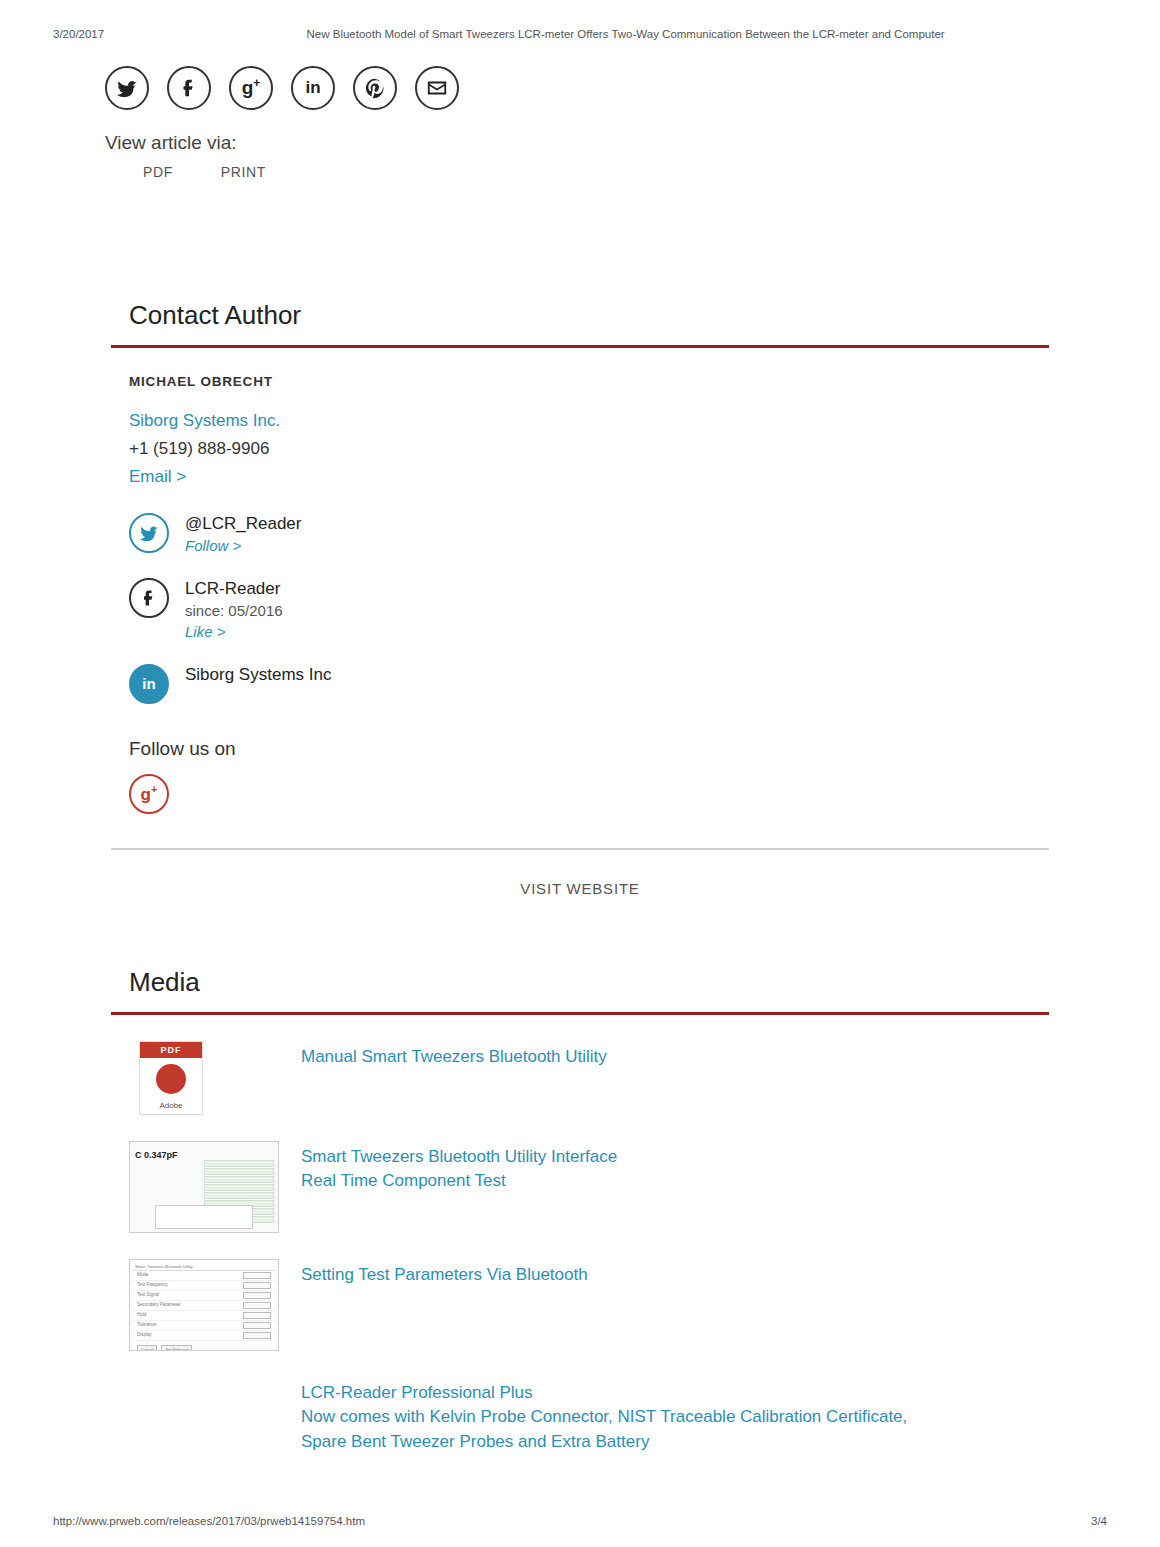3/20/2017
New Bluetooth Model of Smart Tweezers LCR-meter Offers Two-Way Communication Between the LCR-meter and Computer
g+
in
View article via:
PDF PRINT
Contact Author
MICHAEL OBRECHT
Siborg Systems Inc.
+1 (519) 888-9906
Email >
@LCR_Reader
Follow >
LCR-Reader
since: 05/2016
Like >
in
Siborg Systems Inc
Follow us on
g+
VISIT WEBSITE
Media
PDF
Adobe
Manual Smart Tweezers Bluetooth Utility
C 0.347pF
Smart Tweezers Bluetooth Utility Interface
Real Time Component Test
Smart Tweezers Bluetooth Utility
Mode
Test Frequency
Test Signal
Secondary Parameter
Hold
Tolerance
Display
Cancel Set Selected
Setting Test Parameters Via Bluetooth
LCR-Reader Professional Plus
Now comes with Kelvin Probe Connector, NIST Traceable Calibration Certificate,
Spare Bent Tweezer Probes and Extra Battery
http://www.prweb.com/releases/2017/03/prweb14159754.htm
3/4